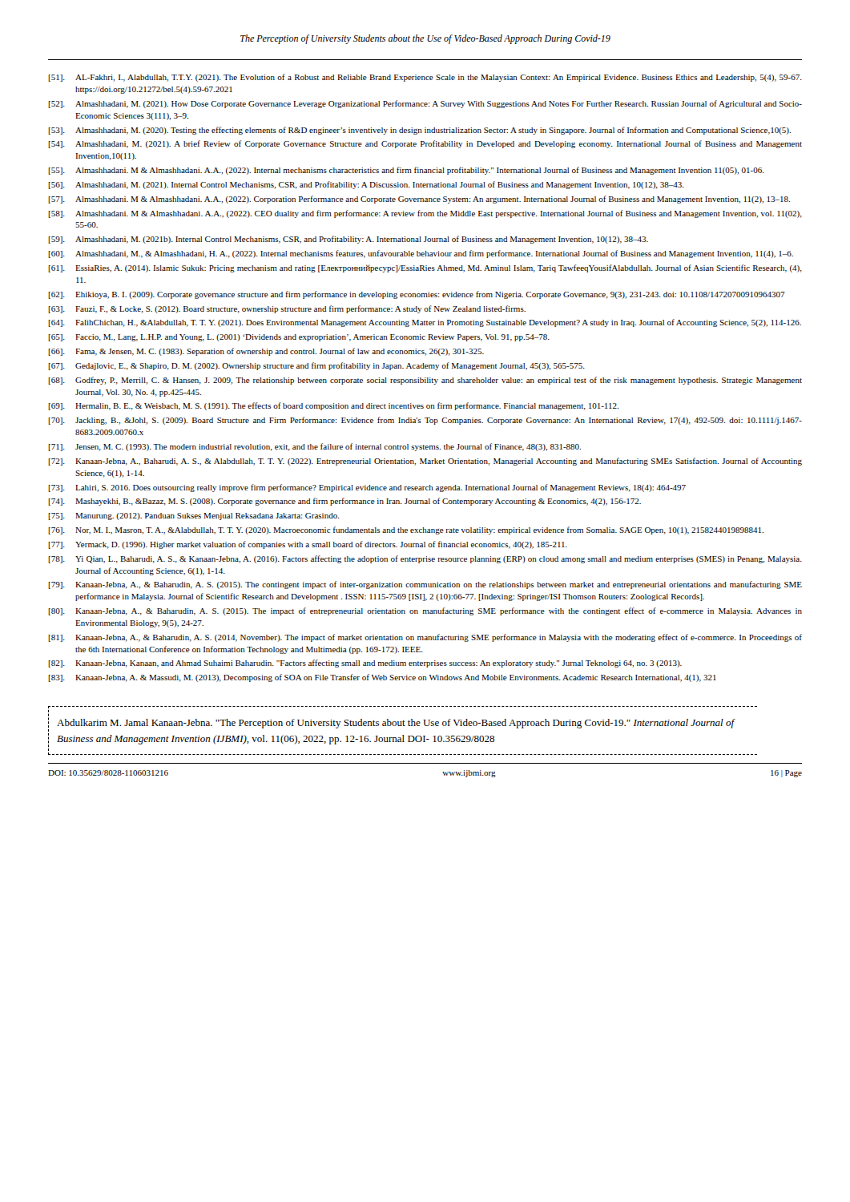The Perception of University Students about the Use of Video-Based Approach During Covid-19
[51]. AL-Fakhri, I., Alabdullah, T.T.Y. (2021). The Evolution of a Robust and Reliable Brand Experience Scale in the Malaysian Context: An Empirical Evidence. Business Ethics and Leadership, 5(4), 59-67. https://doi.org/10.21272/bel.5(4).59-67.2021
[52]. Almashhadani, M. (2021). How Dose Corporate Governance Leverage Organizational Performance: A Survey With Suggestions And Notes For Further Research. Russian Journal of Agricultural and Socio-Economic Sciences 3(111), 3–9.
[53]. Almashhadani, M. (2020). Testing the effecting elements of R&D engineer’s inventively in design industrialization Sector: A study in Singapore. Journal of Information and Computational Science,10(5).
[54]. Almashhadani, M. (2021). A brief Review of Corporate Governance Structure and Corporate Profitability in Developed and Developing economy. International Journal of Business and Management Invention,10(11).
[55]. Almashhadani. M & Almashhadani. A.A., (2022). Internal mechanisms characteristics and firm financial profitability." International Journal of Business and Management Invention 11(05), 01-06.
[56]. Almashhadani, M. (2021). Internal Control Mechanisms, CSR, and Profitability: A Discussion. International Journal of Business and Management Invention, 10(12), 38–43.
[57]. Almashhadani. M & Almashhadani. A.A., (2022). Corporation Performance and Corporate Governance System: An argument. International Journal of Business and Management Invention, 11(2), 13–18.
[58]. Almashhadani. M & Almashhadani. A.A., (2022). CEO duality and firm performance: A review from the Middle East perspective. International Journal of Business and Management Invention, vol. 11(02), 55-60.
[59]. Almashhadani, M. (2021b). Internal Control Mechanisms, CSR, and Profitability: A. International Journal of Business and Management Invention, 10(12), 38–43.
[60]. Almashhadani, M., & Almashhadani, H. A., (2022). Internal mechanisms features, unfavourable behaviour and firm performance. International Journal of Business and Management Invention, 11(4), 1–6.
[61]. EssiaRies, A. (2014). Islamic Sukuk: Pricing mechanism and rating [Електроннийресурс]/EssiaRies Ahmed, Md. Aminul Islam, Tariq TawfeeqYousifAlabdullah. Journal of Asian Scientific Research, (4), 11.
[62]. Ehikioya, B. I. (2009). Corporate governance structure and firm performance in developing economies: evidence from Nigeria. Corporate Governance, 9(3), 231-243. doi: 10.1108/14720700910964307
[63]. Fauzi, F., & Locke, S. (2012). Board structure, ownership structure and firm performance: A study of New Zealand listed-firms.
[64]. FalihChichan, H., &Alabdullah, T. T. Y. (2021). Does Environmental Management Accounting Matter in Promoting Sustainable Development? A study in Iraq. Journal of Accounting Science, 5(2), 114-126.
[65]. Faccio, M., Lang, L.H.P. and Young, L. (2001) ‘Dividends and expropriation’, American Economic Review Papers, Vol. 91, pp.54–78.
[66]. Fama, & Jensen, M. C. (1983). Separation of ownership and control. Journal of law and economics, 26(2), 301-325.
[67]. Gedajlovic, E., & Shapiro, D. M. (2002). Ownership structure and firm profitability in Japan. Academy of Management Journal, 45(3), 565-575.
[68]. Godfrey, P., Merrill, C. & Hansen, J. 2009, The relationship between corporate social responsibility and shareholder value: an empirical test of the risk management hypothesis. Strategic Management Journal, Vol. 30, No. 4, pp.425-445.
[69]. Hermalin, B. E., & Weisbach, M. S. (1991). The effects of board composition and direct incentives on firm performance. Financial management, 101-112.
[70]. Jackling, B., &Johl, S. (2009). Board Structure and Firm Performance: Evidence from India's Top Companies. Corporate Governance: An International Review, 17(4), 492-509. doi: 10.1111/j.1467-8683.2009.00760.x
[71]. Jensen, M. C. (1993). The modern industrial revolution, exit, and the failure of internal control systems. the Journal of Finance, 48(3), 831-880.
[72]. Kanaan-Jebna, A., Baharudi, A. S., & Alabdullah, T. T. Y. (2022). Entrepreneurial Orientation, Market Orientation, Managerial Accounting and Manufacturing SMEs Satisfaction. Journal of Accounting Science, 6(1), 1-14.
[73]. Lahiri, S. 2016. Does outsourcing really improve firm performance? Empirical evidence and research agenda. International Journal of Management Reviews, 18(4): 464-497
[74]. Mashayekhi, B., &Bazaz, M. S. (2008). Corporate governance and firm performance in Iran. Journal of Contemporary Accounting & Economics, 4(2), 156-172.
[75]. Manurung. (2012). Panduan Sukses Menjual Reksadana Jakarta: Grasindo.
[76]. Nor, M. I., Masron, T. A., &Alabdullah, T. T. Y. (2020). Macroeconomic fundamentals and the exchange rate volatility: empirical evidence from Somalia. SAGE Open, 10(1), 2158244019898841.
[77]. Yermack, D. (1996). Higher market valuation of companies with a small board of directors. Journal of financial economics, 40(2), 185-211.
[78]. Yi Qian, L., Baharudi, A. S., & Kanaan-Jebna, A. (2016). Factors affecting the adoption of enterprise resource planning (ERP) on cloud among small and medium enterprises (SMES) in Penang, Malaysia. Journal of Accounting Science, 6(1), 1-14.
[79]. Kanaan-Jebna, A., & Baharudin, A. S. (2015). The contingent impact of inter-organization communication on the relationships between market and entrepreneurial orientations and manufacturing SME performance in Malaysia. Journal of Scientific Research and Development . ISSN: 1115-7569 [ISI], 2 (10):66-77. [Indexing: Springer/ISI Thomson Routers: Zoological Records].
[80]. Kanaan-Jebna, A., & Baharudin, A. S. (2015). The impact of entrepreneurial orientation on manufacturing SME performance with the contingent effect of e-commerce in Malaysia. Advances in Environmental Biology, 9(5), 24-27.
[81]. Kanaan-Jebna, A., & Baharudin, A. S. (2014, November). The impact of market orientation on manufacturing SME performance in Malaysia with the moderating effect of e-commerce. In Proceedings of the 6th International Conference on Information Technology and Multimedia (pp. 169-172). IEEE.
[82]. Kanaan-Jebna, Kanaan, and Ahmad Suhaimi Baharudin. "Factors affecting small and medium enterprises success: An exploratory study." Jurnal Teknologi 64, no. 3 (2013).
[83]. Kanaan-Jebna, A. & Massudi, M. (2013), Decomposing of SOA on File Transfer of Web Service on Windows And Mobile Environments. Academic Research International, 4(1), 321
Abdulkarim M. Jamal Kanaan-Jebna. "The Perception of University Students about the Use of Video-Based Approach During Covid-19." International Journal of Business and Management Invention (IJBMI), vol. 11(06), 2022, pp. 12-16. Journal DOI- 10.35629/8028
DOI: 10.35629/8028-1106031216
www.ijbmi.org
16 | Page